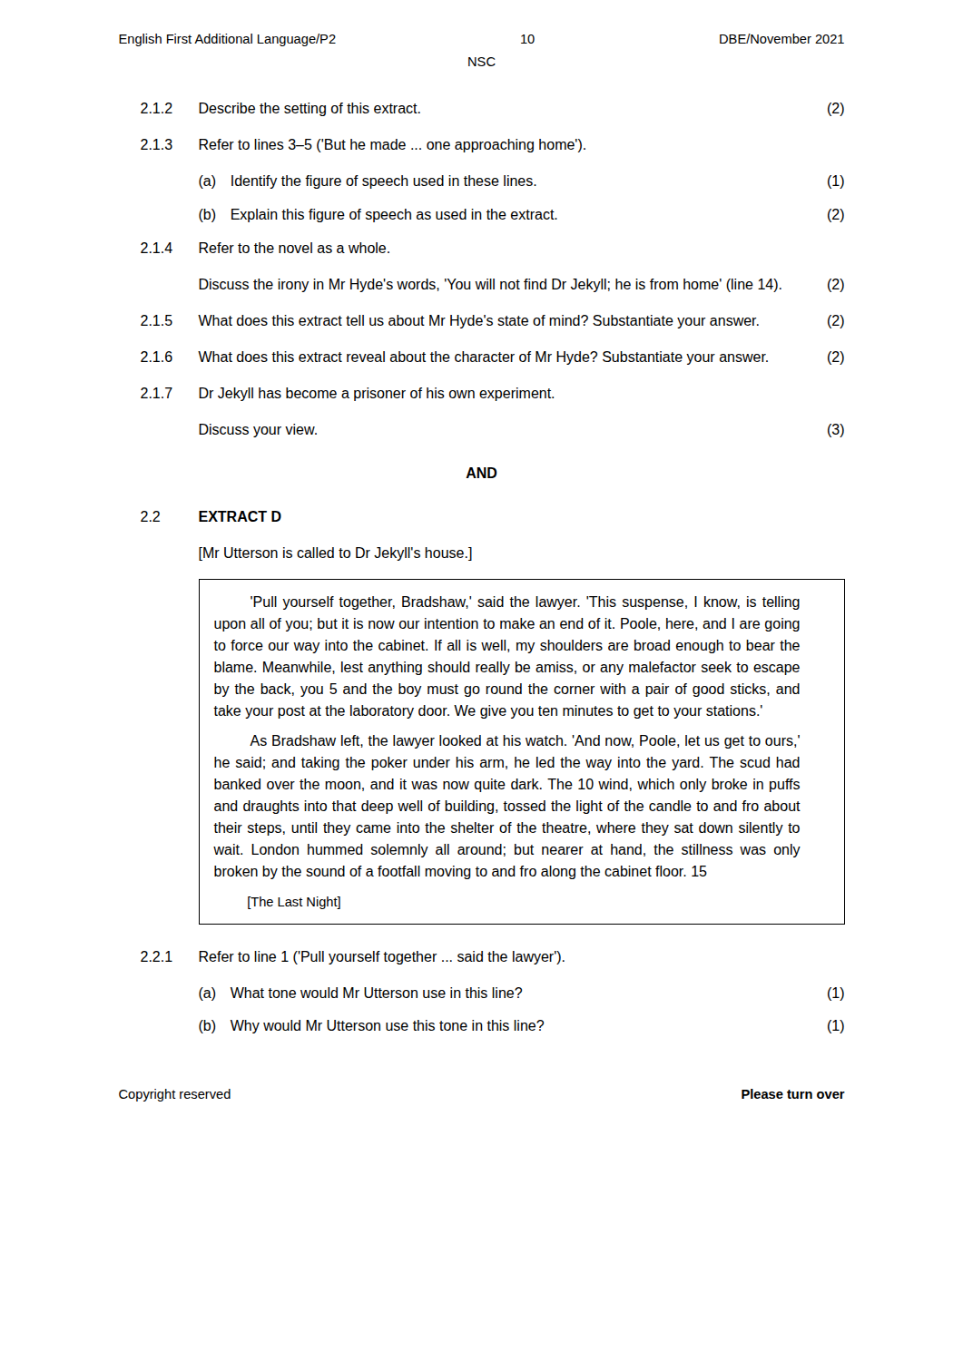English First Additional Language/P2
10
DBE/November 2021
NSC
2.1.2
Describe the setting of this extract.
(2)
2.1.3
Refer to lines 3–5 ('But he made ... one approaching home').
(a)
Identify the figure of speech used in these lines.
(1)
(b)
Explain this figure of speech as used in the extract.
(2)
2.1.4
Refer to the novel as a whole.
Discuss the irony in Mr Hyde's words, 'You will not find Dr Jekyll; he is from home' (line 14).
(2)
2.1.5
What does this extract tell us about Mr Hyde's state of mind? Substantiate your answer.
(2)
2.1.6
What does this extract reveal about the character of Mr Hyde? Substantiate your answer.
(2)
2.1.7
Dr Jekyll has become a prisoner of his own experiment.
Discuss your view.
(3)
AND
2.2
EXTRACT D
[Mr Utterson is called to Dr Jekyll's house.]
'Pull yourself together, Bradshaw,' said the lawyer. 'This suspense, I know, is telling upon all of you; but it is now our intention to make an end of it. Poole, here, and I are going to force our way into the cabinet. If all is well, my shoulders are broad enough to bear the blame. Meanwhile, lest anything should really be amiss, or any malefactor seek to escape by the back, you 5 and the boy must go round the corner with a pair of good sticks, and take your post at the laboratory door. We give you ten minutes to get to your stations.'
As Bradshaw left, the lawyer looked at his watch. 'And now, Poole, let us get to ours,' he said; and taking the poker under his arm, he led the way into the yard. The scud had banked over the moon, and it was now quite dark. The 10 wind, which only broke in puffs and draughts into that deep well of building, tossed the light of the candle to and fro about their steps, until they came into the shelter of the theatre, where they sat down silently to wait. London hummed solemnly all around; but nearer at hand, the stillness was only broken by the sound of a footfall moving to and fro along the cabinet floor. 15
[The Last Night]
2.2.1
Refer to line 1 ('Pull yourself together ... said the lawyer').
(a)
What tone would Mr Utterson use in this line?
(1)
(b)
Why would Mr Utterson use this tone in this line?
(1)
Copyright reserved
Please turn over